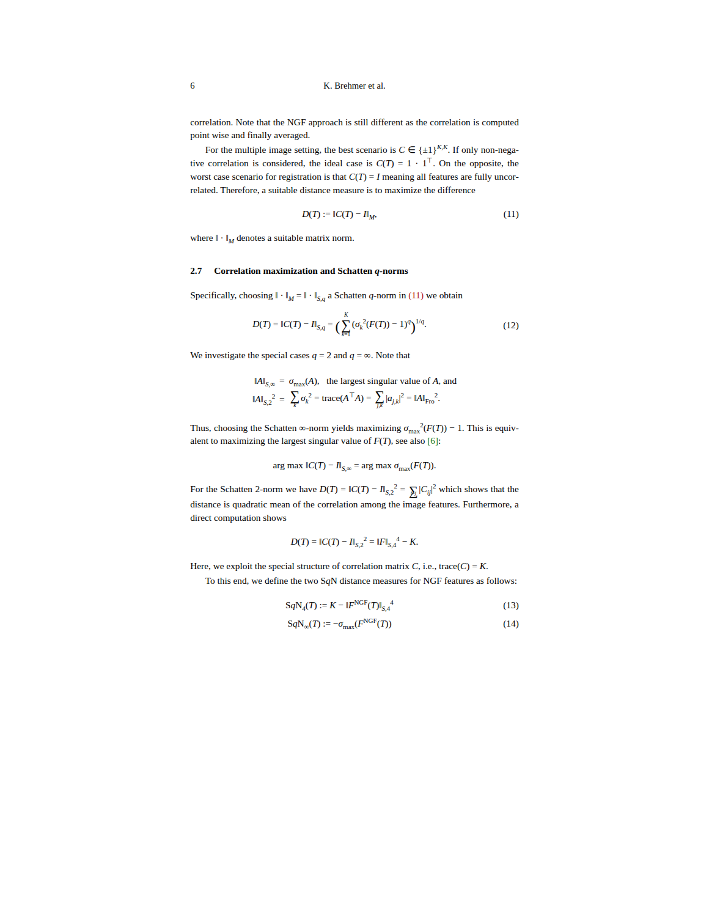6
K. Brehmer et al.
correlation. Note that the NGF approach is still different as the correlation is computed point wise and finally averaged.
For the multiple image setting, the best scenario is C ∈ {±1}K,K. If only non-negative correlation is considered, the ideal case is C(T) = 1 · 1⊤. On the opposite, the worst case scenario for registration is that C(T) = I meaning all features are fully uncorrelated. Therefore, a suitable distance measure is to maximize the difference
D(T) := ‖C(T) − I‖M,
(11)
where ‖ · ‖M denotes a suitable matrix norm.
2.7 Correlation maximization and Schatten q-norms
Specifically, choosing ‖ · ‖M = ‖ · ‖S,q a Schatten q-norm in (11) we obtain
D(T) = ‖C(T) − I‖S,q = (K∑k=1(σk2(F(T)) − 1)q)1/q.
(12)
We investigate the special cases q = 2 and q = ∞. Note that
| ‖ A ‖ S ,∞ | = | σ max ( A ), the largest singular value of A , and |
| ‖ A ‖ S ,2 2 | = | ∑ k σ k 2 = trace ( A ⊤ A ) = ∑ j,k / a j,k / 2 = ‖ A ‖ Fro 2 . |
Thus, choosing the Schatten ∞-norm yields maximizing σmax2(F(T)) − 1. This is equivalent to maximizing the largest singular value of F(T), see also [6]:
arg max ‖C(T) − I‖S,∞ = arg max σmax(F(T)).
For the Schatten 2-norm we have D(T) = ‖C(T) − I‖S,22 = ∑i≠j|Cij|2 which shows that the distance is quadratic mean of the correlation among the image features. Furthermore, a direct computation shows
D(T) = ‖C(T) − I‖S,22 = ‖F‖S,44 − K.
Here, we exploit the special structure of correlation matrix C, i.e., trace(C) = K.
To this end, we define the two Sq N distance measures for NGF features as follows:
Sq N4(T) := K − ‖FNGF(T)‖S,44
(13)
Sq N∞(T) := −σmax(FNGF(T))
(14)